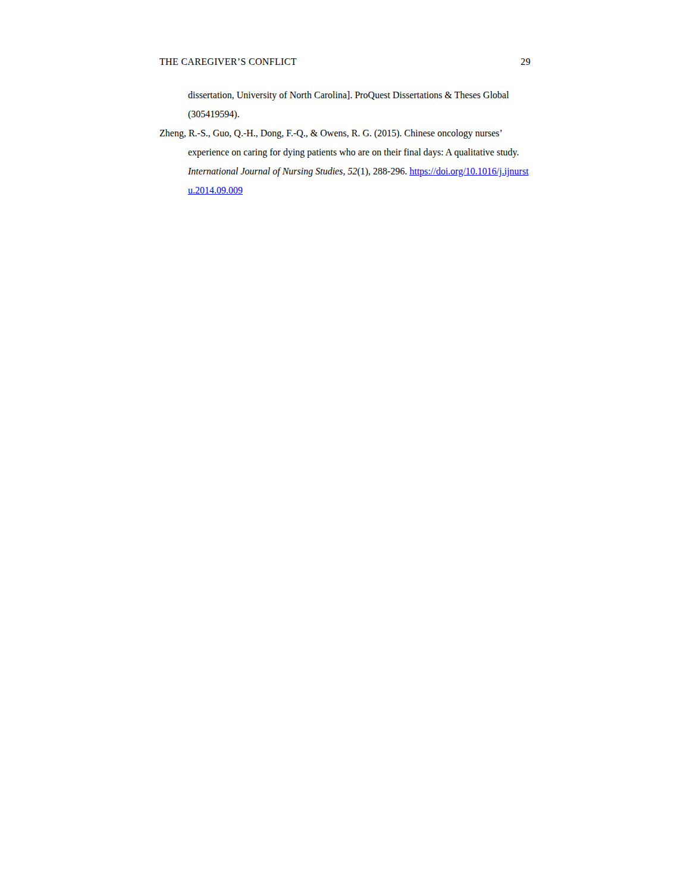The Caregiver’s Conflict 29
dissertation, University of North Carolina]. ProQuest Dissertations & Theses Global (305419594).
Zheng, R.-S., Guo, Q.-H., Dong, F.-Q., & Owens, R. G. (2015). Chinese oncology nurses’ experience on caring for dying patients who are on their final days: A qualitative study. International Journal of Nursing Studies, 52(1), 288-296. https://doi.org/10.1016/j.ijnurstu.2014.09.009